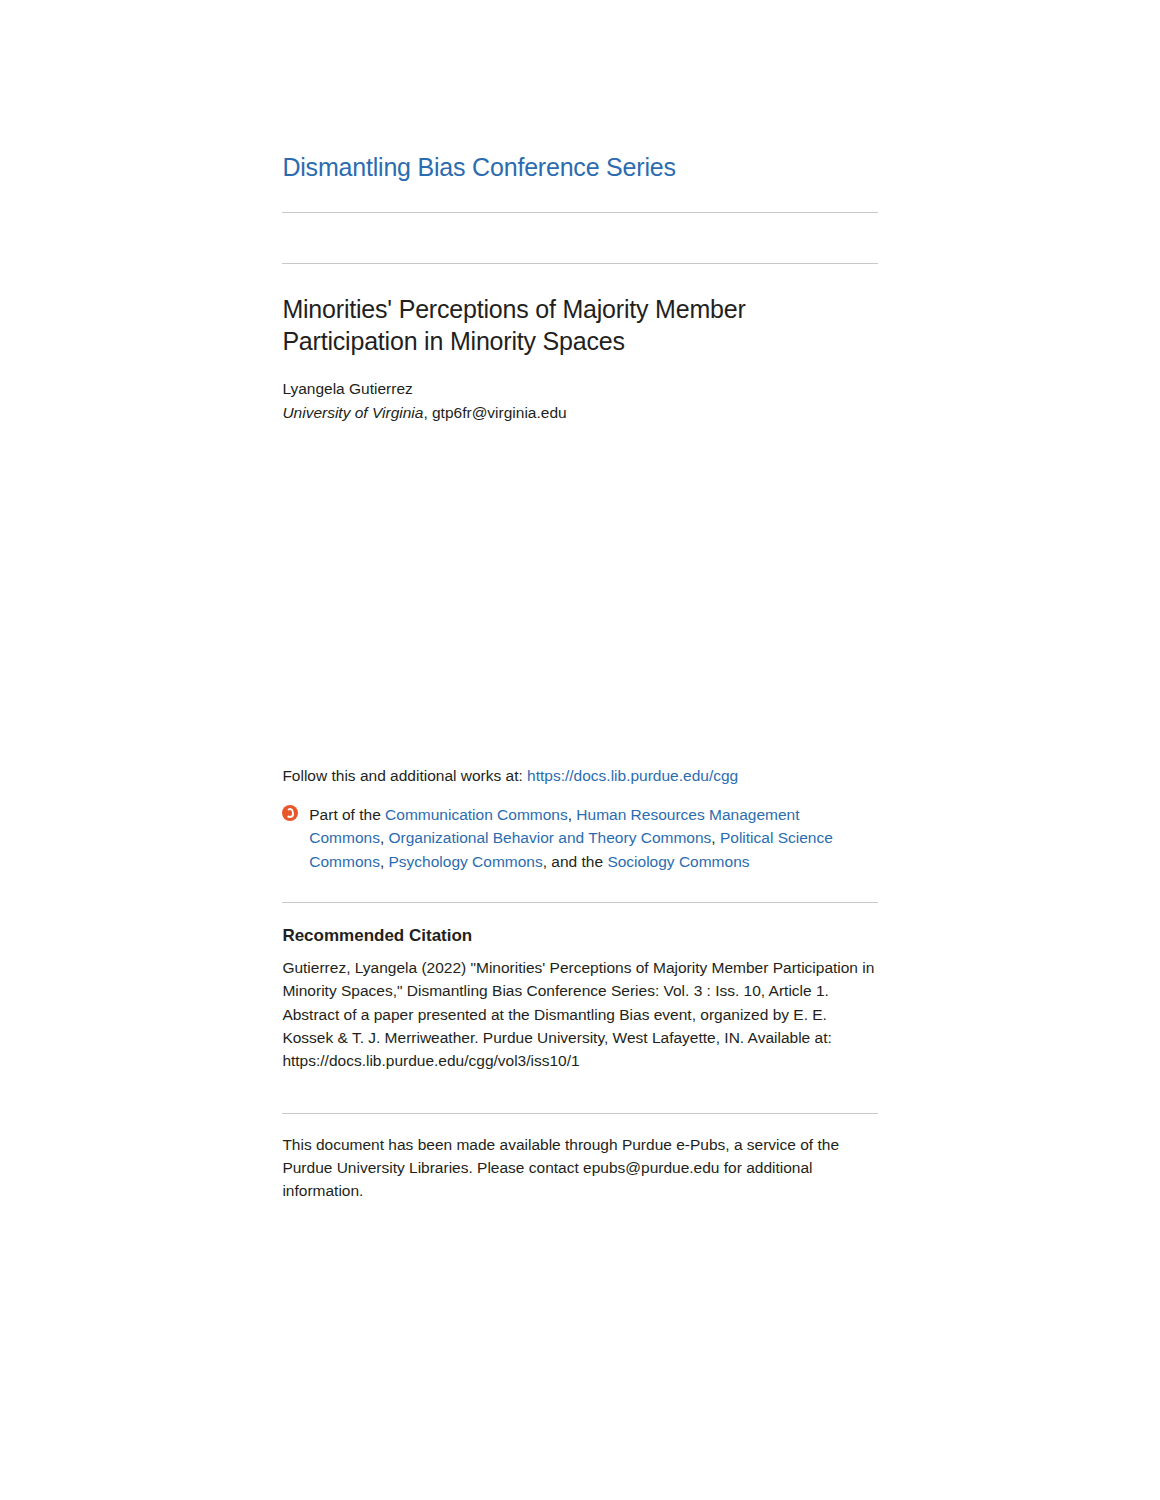Dismantling Bias Conference Series
Minorities' Perceptions of Majority Member Participation in Minority Spaces
Lyangela Gutierrez
University of Virginia, gtp6fr@virginia.edu
Follow this and additional works at: https://docs.lib.purdue.edu/cgg
Part of the Communication Commons, Human Resources Management Commons, Organizational Behavior and Theory Commons, Political Science Commons, Psychology Commons, and the Sociology Commons
Recommended Citation
Gutierrez, Lyangela (2022) "Minorities' Perceptions of Majority Member Participation in Minority Spaces," Dismantling Bias Conference Series: Vol. 3 : Iss. 10, Article 1. Abstract of a paper presented at the Dismantling Bias event, organized by E. E. Kossek & T. J. Merriweather. Purdue University, West Lafayette, IN. Available at: https://docs.lib.purdue.edu/cgg/vol3/iss10/1
This document has been made available through Purdue e-Pubs, a service of the Purdue University Libraries. Please contact epubs@purdue.edu for additional information.